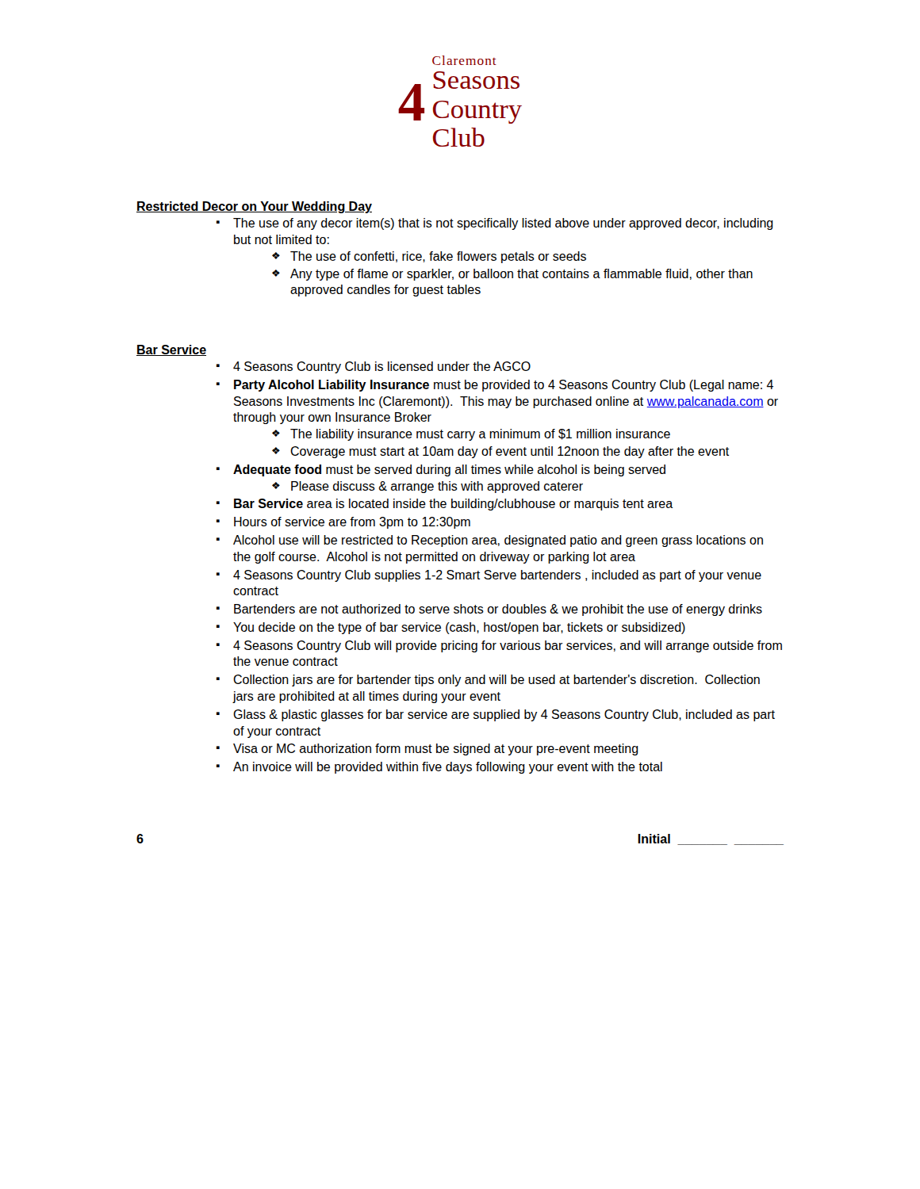4 Claremont Seasons
Country
Club
Restricted Decor on Your Wedding Day
The use of any decor item(s) that is not specifically listed above under approved decor, including but not limited to:
The use of confetti, rice, fake flowers petals or seeds
Any type of flame or sparkler, or balloon that contains a flammable fluid, other than approved candles for guest tables
Bar Service
4 Seasons Country Club is licensed under the AGCO
Party Alcohol Liability Insurance must be provided to 4 Seasons Country Club (Legal name: 4 Seasons Investments Inc (Claremont)). This may be purchased online at www.palcanada.com or through your own Insurance Broker
The liability insurance must carry a minimum of $1 million insurance
Coverage must start at 10am day of event until 12noon the day after the event
Adequate food must be served during all times while alcohol is being served
Please discuss & arrange this with approved caterer
Bar Service area is located inside the building/clubhouse or marquis tent area
Hours of service are from 3pm to 12:30pm
Alcohol use will be restricted to Reception area, designated patio and green grass locations on the golf course. Alcohol is not permitted on driveway or parking lot area
4 Seasons Country Club supplies 1-2 Smart Serve bartenders , included as part of your venue contract
Bartenders are not authorized to serve shots or doubles & we prohibit the use of energy drinks
You decide on the type of bar service (cash, host/open bar, tickets or subsidized)
4 Seasons Country Club will provide pricing for various bar services, and will arrange outside from the venue contract
Collection jars are for bartender tips only and will be used at bartender's discretion. Collection jars are prohibited at all times during your event
Glass & plastic glasses for bar service are supplied by 4 Seasons Country Club, included as part of your contract
Visa or MC authorization form must be signed at your pre-event meeting
An invoice will be provided within five days following your event with the total
6 Initial _______ _______